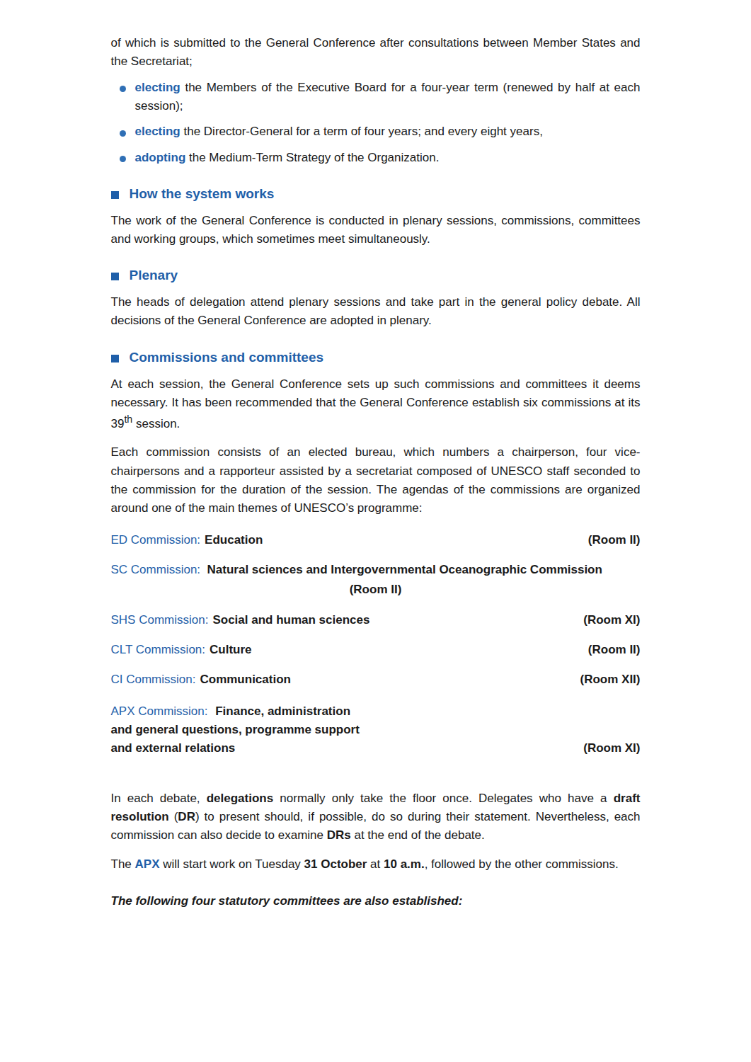of which is submitted to the General Conference after consultations between Member States and the Secretariat;
electing the Members of the Executive Board for a four-year term (renewed by half at each session);
electing the Director-General for a term of four years; and every eight years,
adopting the Medium-Term Strategy of the Organization.
How the system works
The work of the General Conference is conducted in plenary sessions, commissions, committees and working groups, which sometimes meet simultaneously.
Plenary
The heads of delegation attend plenary sessions and take part in the general policy debate. All decisions of the General Conference are adopted in plenary.
Commissions and committees
At each session, the General Conference sets up such commissions and committees it deems necessary. It has been recommended that the General Conference establish six commissions at its 39th session.
Each commission consists of an elected bureau, which numbers a chairperson, four vice-chairpersons and a rapporteur assisted by a secretariat composed of UNESCO staff seconded to the commission for the duration of the session. The agendas of the commissions are organized around one of the main themes of UNESCO’s programme:
ED Commission: Education (Room II)
SC Commission: Natural sciences and Intergovernmental Oceanographic Commission (Room II)
SHS Commission: Social and human sciences (Room XI)
CLT Commission: Culture (Room II)
CI Commission: Communication (Room XII)
APX Commission: Finance, administration
and general questions, programme support
and external relations (Room XI)
In each debate, delegations normally only take the floor once. Delegates who have a draft resolution (DR) to present should, if possible, do so during their statement. Nevertheless, each commission can also decide to examine DRs at the end of the debate.
The APX will start work on Tuesday 31 October at 10 a.m., followed by the other commissions.
The following four statutory committees are also established: